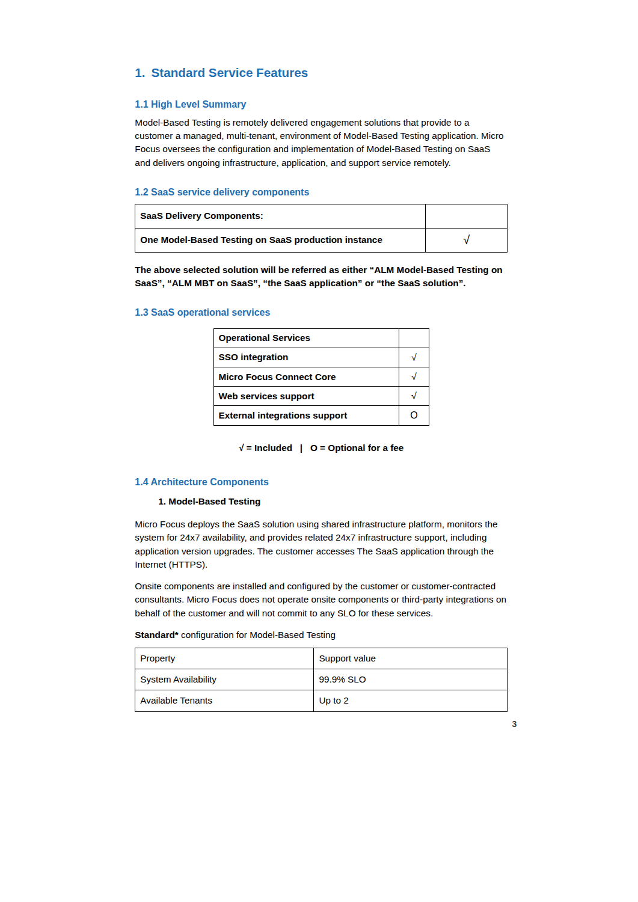1. Standard Service Features
1.1 High Level Summary
Model-Based Testing is remotely delivered engagement solutions that provide to a customer a managed, multi-tenant, environment of Model-Based Testing application. Micro Focus oversees the configuration and implementation of Model-Based Testing on SaaS and delivers ongoing infrastructure, application, and support service remotely.
1.2 SaaS service delivery components
| SaaS Delivery Components: | |
| One Model-Based Testing on SaaS production instance | √ |
The above selected solution will be referred as either “ALM Model-Based Testing on SaaS”, “ALM MBT on SaaS”, “the SaaS application” or “the SaaS solution”.
1.3 SaaS operational services
| Operational Services | |
| SSO integration | √ |
| Micro Focus Connect Core | √ |
| Web services support | √ |
| External integrations support | O |
√ = Included | O = Optional for a fee
1.4 Architecture Components
Model-Based Testing
Micro Focus deploys the SaaS solution using shared infrastructure platform, monitors the system for 24x7 availability, and provides related 24x7 infrastructure support, including application version upgrades. The customer accesses The SaaS application through the Internet (HTTPS).
Onsite components are installed and configured by the customer or customer-contracted consultants. Micro Focus does not operate onsite components or third-party integrations on behalf of the customer and will not commit to any SLO for these services.
Standard* configuration for Model-Based Testing
| Property | Support value |
| System Availability | 99.9% SLO |
| Available Tenants | Up to 2 |
3